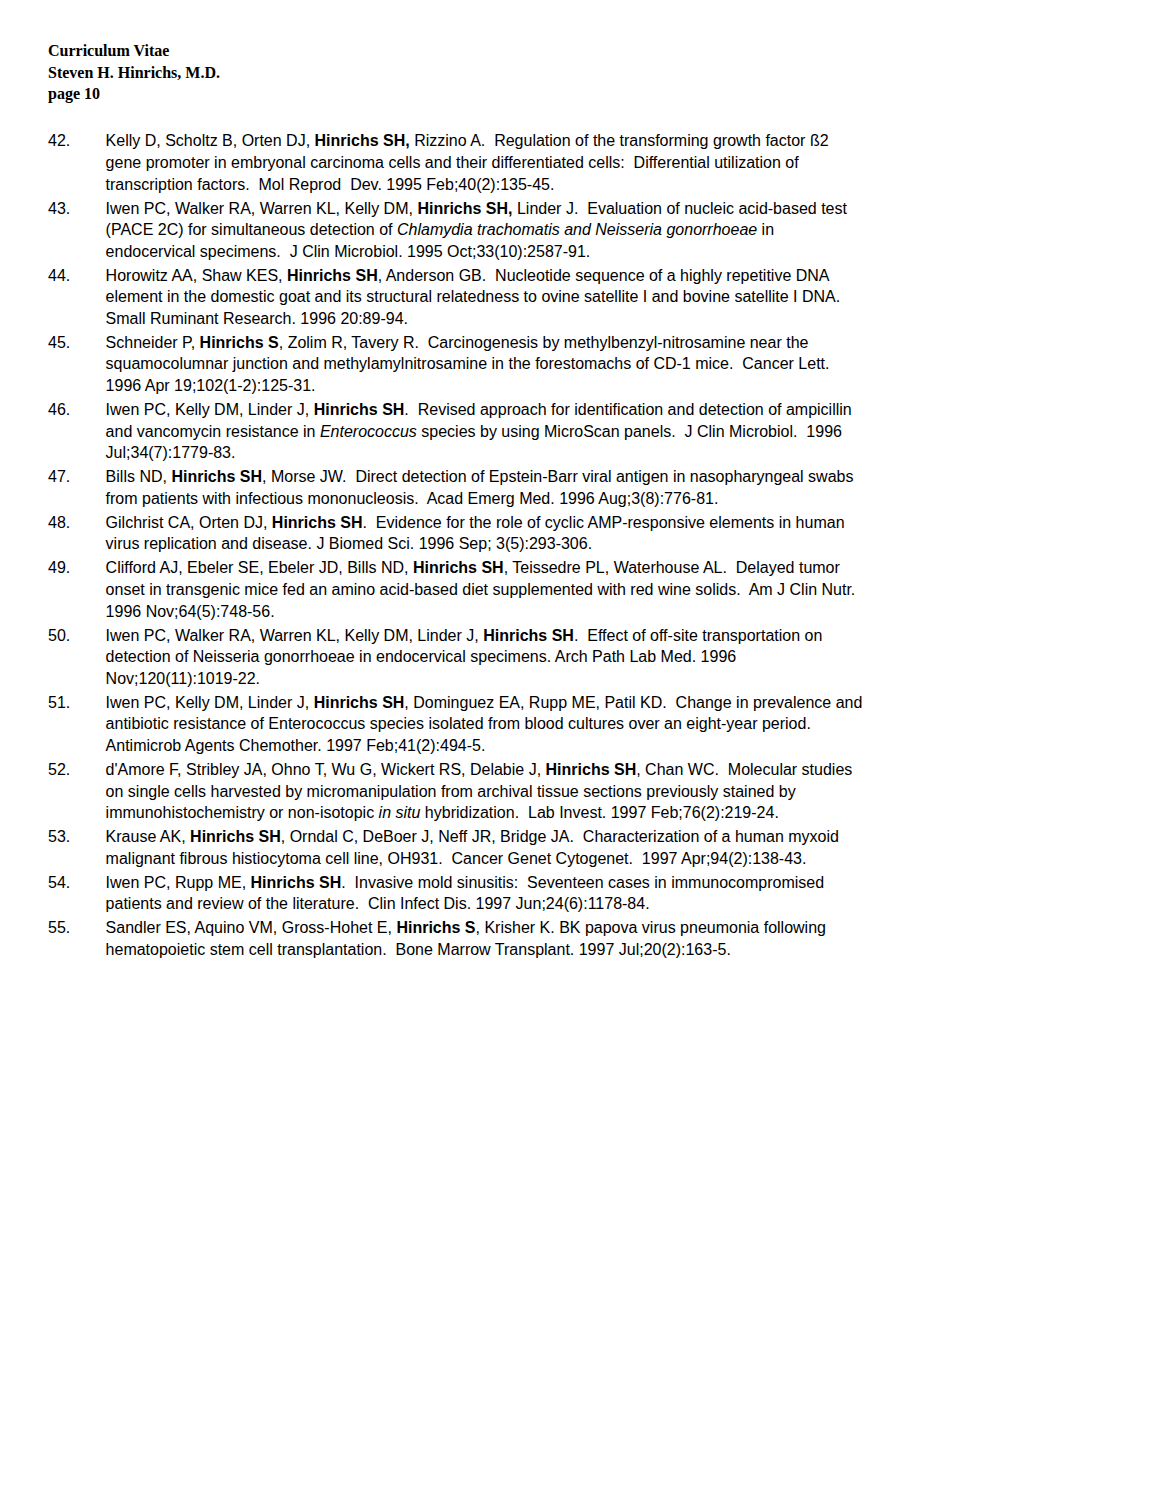Curriculum Vitae
Steven H. Hinrichs, M.D.
page 10
42. Kelly D, Scholtz B, Orten DJ, Hinrichs SH, Rizzino A. Regulation of the transforming growth factor ß2 gene promoter in embryonal carcinoma cells and their differentiated cells: Differential utilization of transcription factors. Mol Reprod Dev. 1995 Feb;40(2):135-45.
43. Iwen PC, Walker RA, Warren KL, Kelly DM, Hinrichs SH, Linder J. Evaluation of nucleic acid-based test (PACE 2C) for simultaneous detection of Chlamydia trachomatis and Neisseria gonorrhoeae in endocervical specimens. J Clin Microbiol. 1995 Oct;33(10):2587-91.
44. Horowitz AA, Shaw KES, Hinrichs SH, Anderson GB. Nucleotide sequence of a highly repetitive DNA element in the domestic goat and its structural relatedness to ovine satellite I and bovine satellite I DNA. Small Ruminant Research. 1996 20:89-94.
45. Schneider P, Hinrichs S, Zolim R, Tavery R. Carcinogenesis by methylbenzyl-nitrosamine near the squamocolumnar junction and methylamylnitrosamine in the forestomachs of CD-1 mice. Cancer Lett. 1996 Apr 19;102(1-2):125-31.
46. Iwen PC, Kelly DM, Linder J, Hinrichs SH. Revised approach for identification and detection of ampicillin and vancomycin resistance in Enterococcus species by using MicroScan panels. J Clin Microbiol. 1996 Jul;34(7):1779-83.
47. Bills ND, Hinrichs SH, Morse JW. Direct detection of Epstein-Barr viral antigen in nasopharyngeal swabs from patients with infectious mononucleosis. Acad Emerg Med. 1996 Aug;3(8):776-81.
48. Gilchrist CA, Orten DJ, Hinrichs SH. Evidence for the role of cyclic AMP-responsive elements in human virus replication and disease. J Biomed Sci. 1996 Sep; 3(5):293-306.
49. Clifford AJ, Ebeler SE, Ebeler JD, Bills ND, Hinrichs SH, Teissedre PL, Waterhouse AL. Delayed tumor onset in transgenic mice fed an amino acid-based diet supplemented with red wine solids. Am J Clin Nutr. 1996 Nov;64(5):748-56.
50. Iwen PC, Walker RA, Warren KL, Kelly DM, Linder J, Hinrichs SH. Effect of off-site transportation on detection of Neisseria gonorrhoeae in endocervical specimens. Arch Path Lab Med. 1996 Nov;120(11):1019-22.
51. Iwen PC, Kelly DM, Linder J, Hinrichs SH, Dominguez EA, Rupp ME, Patil KD. Change in prevalence and antibiotic resistance of Enterococcus species isolated from blood cultures over an eight-year period. Antimicrob Agents Chemother. 1997 Feb;41(2):494-5.
52. d'Amore F, Stribley JA, Ohno T, Wu G, Wickert RS, Delabie J, Hinrichs SH, Chan WC. Molecular studies on single cells harvested by micromanipulation from archival tissue sections previously stained by immunohistochemistry or non-isotopic in situ hybridization. Lab Invest. 1997 Feb;76(2):219-24.
53. Krause AK, Hinrichs SH, Orndal C, DeBoer J, Neff JR, Bridge JA. Characterization of a human myxoid malignant fibrous histiocytoma cell line, OH931. Cancer Genet Cytogenet. 1997 Apr;94(2):138-43.
54. Iwen PC, Rupp ME, Hinrichs SH. Invasive mold sinusitis: Seventeen cases in immunocompromised patients and review of the literature. Clin Infect Dis. 1997 Jun;24(6):1178-84.
55. Sandler ES, Aquino VM, Gross-Hohet E, Hinrichs S, Krisher K. BK papova virus pneumonia following hematopoietic stem cell transplantation. Bone Marrow Transplant. 1997 Jul;20(2):163-5.